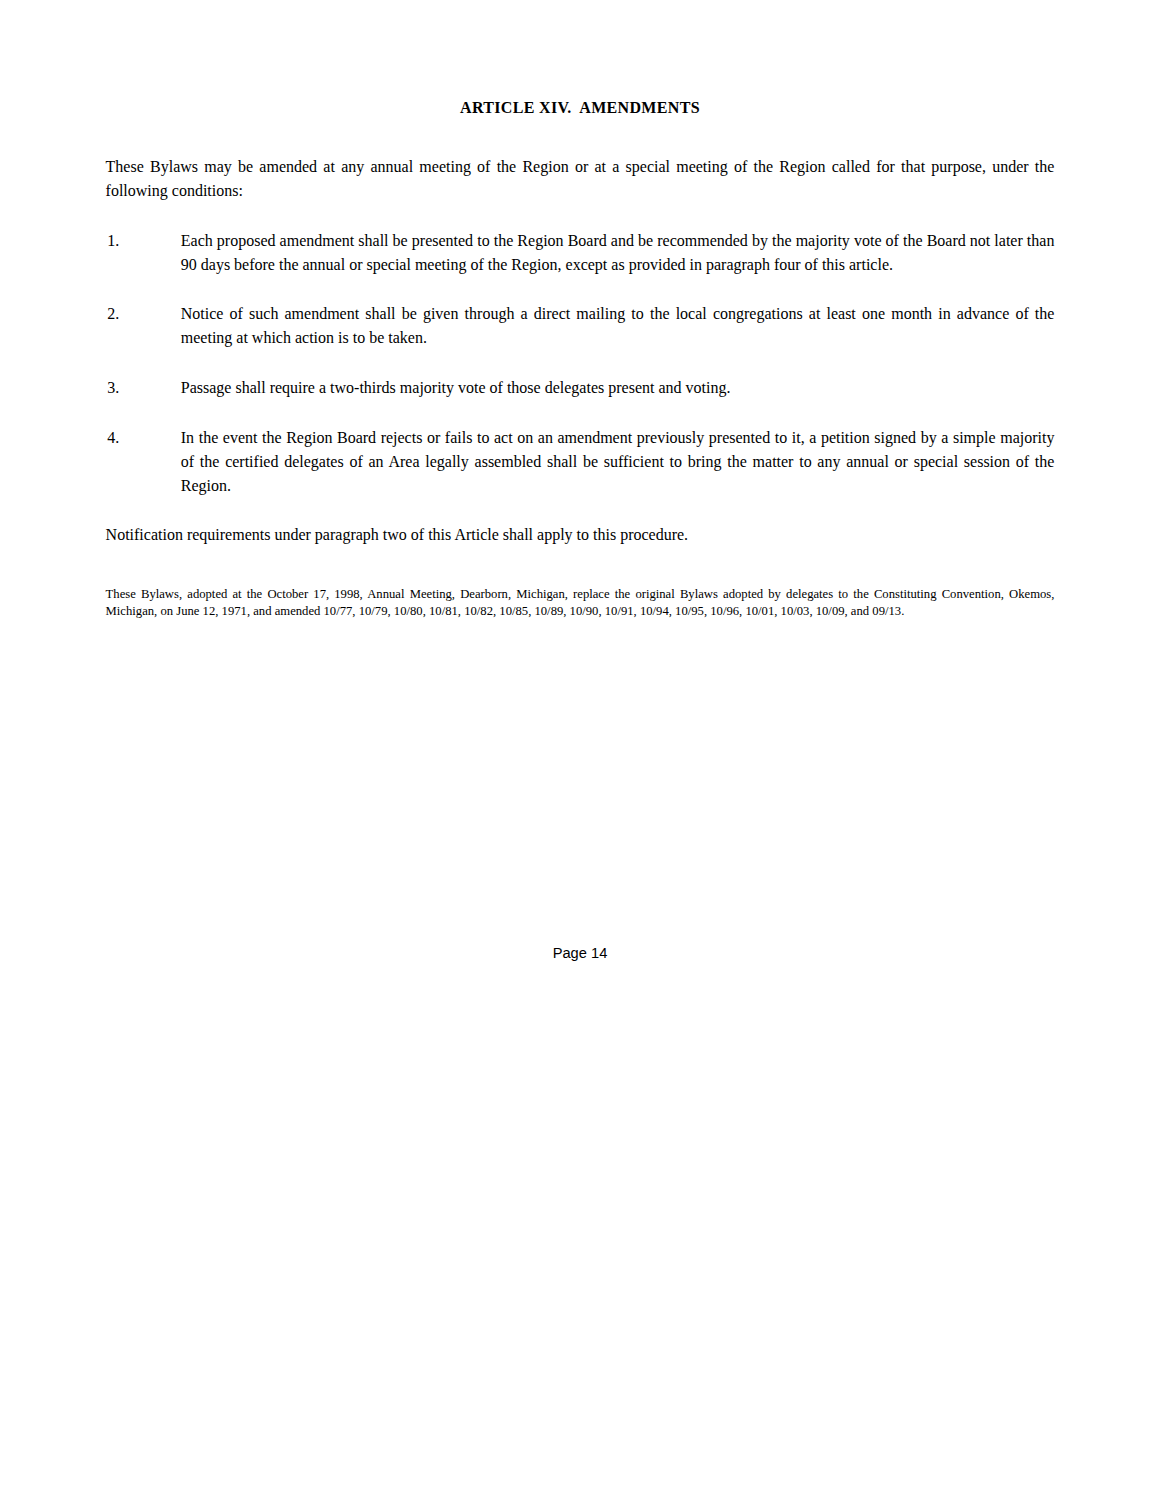ARTICLE XIV. AMENDMENTS
These Bylaws may be amended at any annual meeting of the Region or at a special meeting of the Region called for that purpose, under the following conditions:
1. Each proposed amendment shall be presented to the Region Board and be recommended by the majority vote of the Board not later than 90 days before the annual or special meeting of the Region, except as provided in paragraph four of this article.
2. Notice of such amendment shall be given through a direct mailing to the local congregations at least one month in advance of the meeting at which action is to be taken.
3. Passage shall require a two-thirds majority vote of those delegates present and voting.
4. In the event the Region Board rejects or fails to act on an amendment previously presented to it, a petition signed by a simple majority of the certified delegates of an Area legally assembled shall be sufficient to bring the matter to any annual or special session of the Region.
Notification requirements under paragraph two of this Article shall apply to this procedure.
These Bylaws, adopted at the October 17, 1998, Annual Meeting, Dearborn, Michigan, replace the original Bylaws adopted by delegates to the Constituting Convention, Okemos, Michigan, on June 12, 1971, and amended 10/77, 10/79, 10/80, 10/81, 10/82, 10/85, 10/89, 10/90, 10/91, 10/94, 10/95, 10/96, 10/01, 10/03, 10/09, and 09/13.
Page 14